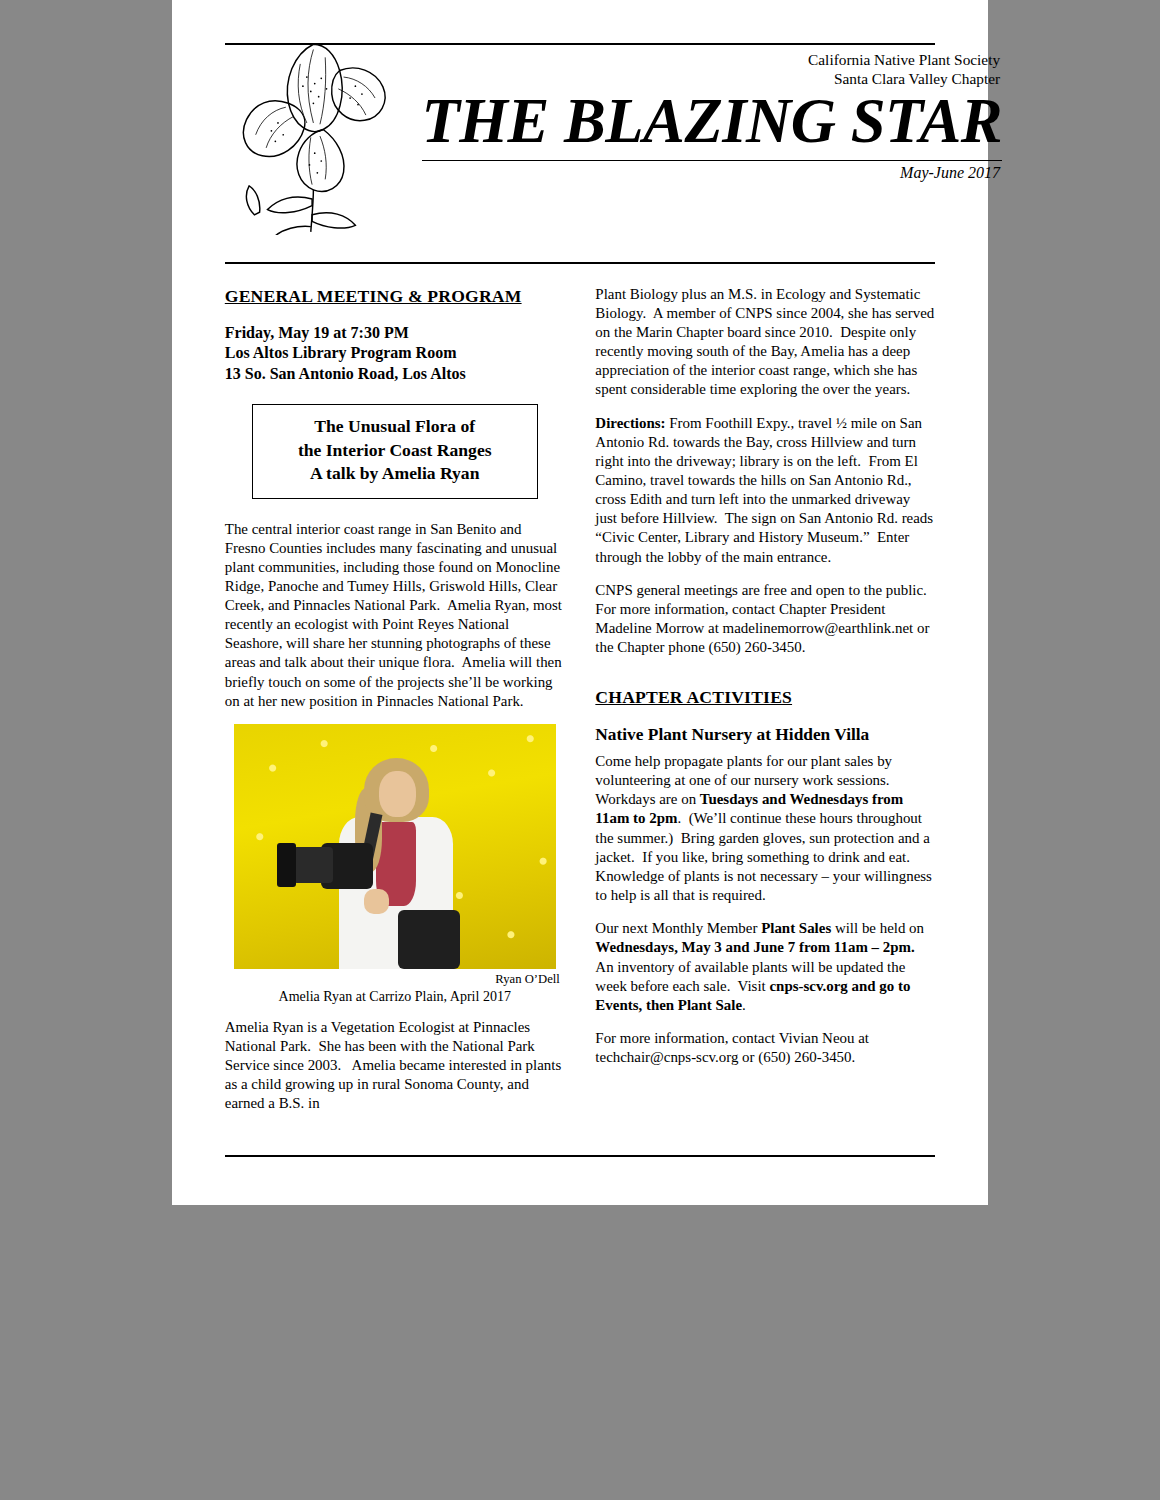California Native Plant Society
Santa Clara Valley Chapter
THE BLAZING STAR
May-June 2017
GENERAL MEETING & PROGRAM
Friday, May 19 at 7:30 PM
Los Altos Library Program Room
13 So. San Antonio Road, Los Altos
The Unusual Flora of
the Interior Coast Ranges
A talk by Amelia Ryan
The central interior coast range in San Benito and Fresno Counties includes many fascinating and unusual plant communities, including those found on Monocline Ridge, Panoche and Tumey Hills, Griswold Hills, Clear Creek, and Pinnacles National Park. Amelia Ryan, most recently an ecologist with Point Reyes National Seashore, will share her stunning photographs of these areas and talk about their unique flora. Amelia will then briefly touch on some of the projects she’ll be working on at her new position in Pinnacles National Park.
Ryan O’Dell
Amelia Ryan at Carrizo Plain, April 2017
Amelia Ryan is a Vegetation Ecologist at Pinnacles National Park. She has been with the National Park Service since 2003. Amelia became interested in plants as a child growing up in rural Sonoma County, and earned a B.S. in
Plant Biology plus an M.S. in Ecology and Systematic Biology. A member of CNPS since 2004, she has served on the Marin Chapter board since 2010. Despite only recently moving south of the Bay, Amelia has a deep appreciation of the interior coast range, which she has spent considerable time exploring the over the years.
Directions: From Foothill Expy., travel ½ mile on San Antonio Rd. towards the Bay, cross Hillview and turn right into the driveway; library is on the left. From El Camino, travel towards the hills on San Antonio Rd., cross Edith and turn left into the unmarked driveway just before Hillview. The sign on San Antonio Rd. reads “Civic Center, Library and History Museum.” Enter through the lobby of the main entrance.
CNPS general meetings are free and open to the public. For more information, contact Chapter President Madeline Morrow at madelinemorrow@earthlink.net or the Chapter phone (650) 260-3450.
CHAPTER ACTIVITIES
Native Plant Nursery at Hidden Villa
Come help propagate plants for our plant sales by volunteering at one of our nursery work sessions. Workdays are on Tuesdays and Wednesdays from 11am to 2pm. (We’ll continue these hours throughout the summer.) Bring garden gloves, sun protection and a jacket. If you like, bring something to drink and eat. Knowledge of plants is not necessary – your willingness to help is all that is required.
Our next Monthly Member Plant Sales will be held on Wednesdays, May 3 and June 7 from 11am – 2pm. An inventory of available plants will be updated the week before each sale. Visit cnps-scv.org and go to Events, then Plant Sale.
For more information, contact Vivian Neou at techchair@cnps-scv.org or (650) 260-3450.